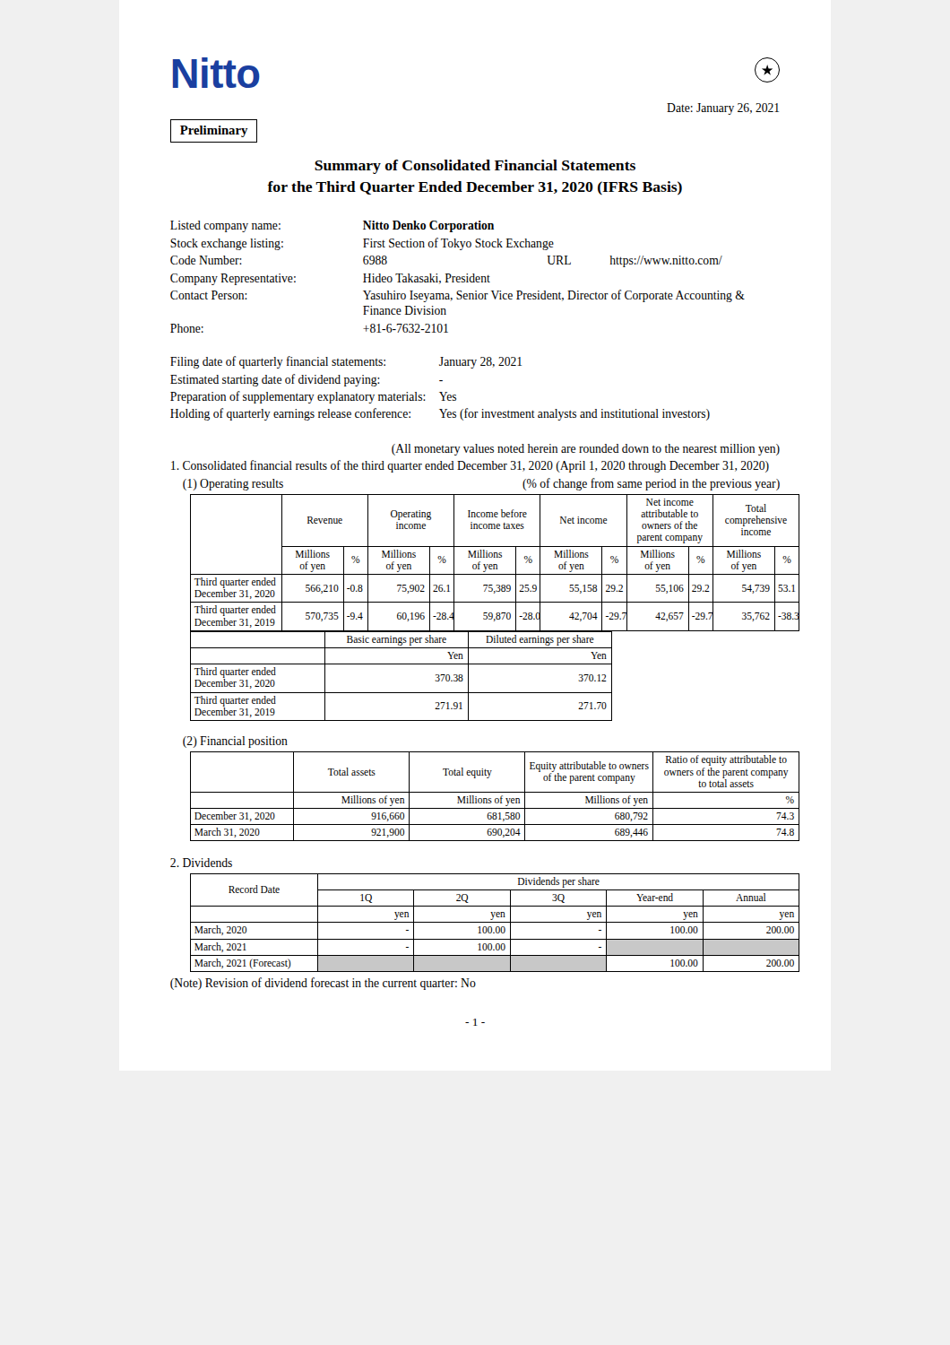Nitto
Date: January 26, 2021
Preliminary
Summary of Consolidated Financial Statements for the Third Quarter Ended December 31, 2020 (IFRS Basis)
| Listed company name: | Nitto Denko Corporation | | |
| Stock exchange listing: | First Section of Tokyo Stock Exchange |
| Code Number: | 6988 | URL | https://www.nitto.com/ |
| Company Representative: | Hideo Takasaki, President |
| Contact Person: | Yasuhiro Iseyama, Senior Vice President, Director of Corporate Accounting & Finance Division |
| Phone: | +81-6-7632-2101 |
| Filing date of quarterly financial statements: | January 28, 2021 |
| Estimated starting date of dividend paying: | - |
| Preparation of supplementary explanatory materials: | Yes |
| Holding of quarterly earnings release conference: | Yes (for investment analysts and institutional investors) |
(All monetary values noted herein are rounded down to the nearest million yen)
1. Consolidated financial results of the third quarter ended December 31, 2020 (April 1, 2020 through December 31, 2020)
(1) Operating results (% of change from same period in the previous year)
| | Revenue | Operating income | Income before income taxes | Net income | Net income attributable to owners of the parent company | Total comprehensive income |
| --- | --- | --- | --- | --- | --- | --- |
| Millions of yen | % | Millions of yen | % | Millions of yen | % | Millions of yen | % | Millions of yen | % | Millions of yen | % |
| Third quarter ended December 31, 2020 | 566,210 | -0.8 | 75,902 | 26.1 | 75,389 | 25.9 | 55,158 | 29.2 | 55,106 | 29.2 | 54,739 | 53.1 |
| Third quarter ended December 31, 2019 | 570,735 | -9.4 | 60,196 | -28.4 | 59,870 | -28.0 | 42,704 | -29.7 | 42,657 | -29.7 | 35,762 | -38.3 |
| | Basic earnings per share | Diluted earnings per share |
| --- | --- | --- |
| | Yen | Yen |
| Third quarter ended December 31, 2020 | 370.38 | 370.12 |
| Third quarter ended December 31, 2019 | 271.91 | 271.70 |
(2) Financial position
| | Total assets | Total equity | Equity attributable to owners of the parent company | Ratio of equity attributable to owners of the parent company to total assets |
| --- | --- | --- | --- | --- |
| | Millions of yen | Millions of yen | Millions of yen | % |
| December 31, 2020 | 916,660 | 681,580 | 680,792 | 74.3 |
| March 31, 2020 | 921,900 | 690,204 | 689,446 | 74.8 |
2. Dividends
| Record Date | Dividends per share |
| --- | --- |
| 1Q | 2Q | 3Q | Year-end | Annual |
| | yen | yen | yen | yen | yen |
| March, 2020 | - | 100.00 | - | 100.00 | 200.00 |
| March, 2021 | - | 100.00 | - | | |
| March, 2021 (Forecast) | | | | 100.00 | 200.00 |
(Note) Revision of dividend forecast in the current quarter: No
- 1 -